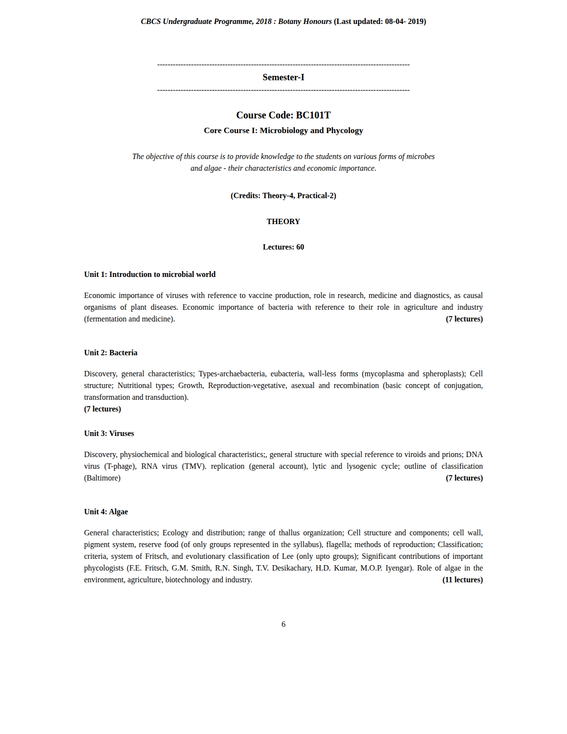CBCS Undergraduate Programme, 2018 : Botany Honours (Last updated: 08-04- 2019)
-------------------------------------------------------------------------------------------------
Semester-I
-------------------------------------------------------------------------------------------------
Course Code: BC101T
Core Course I: Microbiology and Phycology
The objective of this course is to provide knowledge to the students on various forms of microbes
and algae - their characteristics and economic importance.
(Credits: Theory-4, Practical-2)
THEORY
Lectures: 60
Unit 1: Introduction to microbial world
Economic importance of viruses with reference to vaccine production, role in research, medicine and diagnostics, as causal organisms of plant diseases. Economic importance of bacteria with reference to their role in agriculture and industry (fermentation and medicine). (7 lectures)
Unit 2: Bacteria
Discovery, general characteristics; Types-archaebacteria, eubacteria, wall-less forms (mycoplasma and spheroplasts); Cell structure; Nutritional types; Growth, Reproduction-vegetative, asexual and recombination (basic concept of conjugation, transformation and transduction).
(7 lectures)
Unit 3: Viruses
Discovery, physiochemical and biological characteristics;, general structure with special reference to viroids and prions; DNA virus (T-phage), RNA virus (TMV). replication (general account), lytic and lysogenic cycle; outline of classification (Baltimore) (7 lectures)
Unit 4: Algae
General characteristics; Ecology and distribution; range of thallus organization; Cell structure and components; cell wall, pigment system, reserve food (of only groups represented in the syllabus), flagella; methods of reproduction; Classification; criteria, system of Fritsch, and evolutionary classification of Lee (only upto groups); Significant contributions of important phycologists (F.E. Fritsch, G.M. Smith, R.N. Singh, T.V. Desikachary, H.D. Kumar, M.O.P. Iyengar). Role of algae in the environment, agriculture, biotechnology and industry. (11 lectures)
6